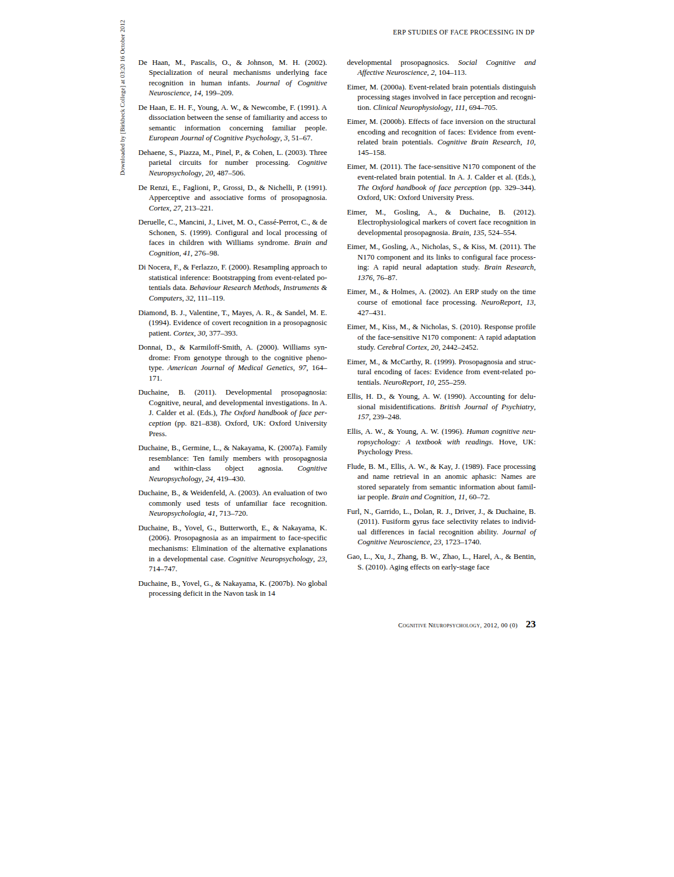Downloaded by [Birkbeck College] at 03:20 16 October 2012
ERP STUDIES OF FACE PROCESSING IN DP
De Haan, M., Pascalis, O., & Johnson, M. H. (2002). Specialization of neural mechanisms underlying face recognition in human infants. Journal of Cognitive Neuroscience, 14, 199–209.
De Haan, E. H. F., Young, A. W., & Newcombe, F. (1991). A dissociation between the sense of familiarity and access to semantic information concerning familiar people. European Journal of Cognitive Psychology, 3, 51–67.
Dehaene, S., Piazza, M., Pinel, P., & Cohen, L. (2003). Three parietal circuits for number processing. Cognitive Neuropsychology, 20, 487–506.
De Renzi, E., Faglioni, P., Grossi, D., & Nichelli, P. (1991). Apperceptive and associative forms of prosopagnosia. Cortex, 27, 213–221.
Deruelle, C., Mancini, J., Livet, M. O., Cassé-Perrot, C., & de Schonen, S. (1999). Configural and local processing of faces in children with Williams syndrome. Brain and Cognition, 41, 276–98.
Di Nocera, F., & Ferlazzo, F. (2000). Resampling approach to statistical inference: Bootstrapping from event-related potentials data. Behaviour Research Methods, Instruments & Computers, 32, 111–119.
Diamond, B. J., Valentine, T., Mayes, A. R., & Sandel, M. E. (1994). Evidence of covert recognition in a prosopagnosic patient. Cortex, 30, 377–393.
Donnai, D., & Karmiloff-Smith, A. (2000). Williams syndrome: From genotype through to the cognitive phenotype. American Journal of Medical Genetics, 97, 164–171.
Duchaine, B. (2011). Developmental prosopagnosia: Cognitive, neural, and developmental investigations. In A. J. Calder et al. (Eds.), The Oxford handbook of face perception (pp. 821–838). Oxford, UK: Oxford University Press.
Duchaine, B., Germine, L., & Nakayama, K. (2007a). Family resemblance: Ten family members with prosopagnosia and within-class object agnosia. Cognitive Neuropsychology, 24, 419–430.
Duchaine, B., & Weidenfeld, A. (2003). An evaluation of two commonly used tests of unfamiliar face recognition. Neuropsychologia, 41, 713–720.
Duchaine, B., Yovel, G., Butterworth, E., & Nakayama, K. (2006). Prosopagnosia as an impairment to face-specific mechanisms: Elimination of the alternative explanations in a developmental case. Cognitive Neuropsychology, 23, 714–747.
Duchaine, B., Yovel, G., & Nakayama, K. (2007b). No global processing deficit in the Navon task in 14
developmental prosopagnosics. Social Cognitive and Affective Neuroscience, 2, 104–113.
Eimer, M. (2000a). Event-related brain potentials distinguish processing stages involved in face perception and recognition. Clinical Neurophysiology, 111, 694–705.
Eimer, M. (2000b). Effects of face inversion on the structural encoding and recognition of faces: Evidence from event-related brain potentials. Cognitive Brain Research, 10, 145–158.
Eimer, M. (2011). The face-sensitive N170 component of the event-related brain potential. In A. J. Calder et al. (Eds.), The Oxford handbook of face perception (pp. 329–344). Oxford, UK: Oxford University Press.
Eimer, M., Gosling, A., & Duchaine, B. (2012). Electrophysiological markers of covert face recognition in developmental prosopagnosia. Brain, 135, 524–554.
Eimer, M., Gosling, A., Nicholas, S., & Kiss, M. (2011). The N170 component and its links to configural face processing: A rapid neural adaptation study. Brain Research, 1376, 76–87.
Eimer, M., & Holmes, A. (2002). An ERP study on the time course of emotional face processing. NeuroReport, 13, 427–431.
Eimer, M., Kiss, M., & Nicholas, S. (2010). Response profile of the face-sensitive N170 component: A rapid adaptation study. Cerebral Cortex, 20, 2442–2452.
Eimer, M., & McCarthy, R. (1999). Prosopagnosia and structural encoding of faces: Evidence from event-related potentials. NeuroReport, 10, 255–259.
Ellis, H. D., & Young, A. W. (1990). Accounting for delusional misidentifications. British Journal of Psychiatry, 157, 239–248.
Ellis, A. W., & Young, A. W. (1996). Human cognitive neuropsychology: A textbook with readings. Hove, UK: Psychology Press.
Flude, B. M., Ellis, A. W., & Kay, J. (1989). Face processing and name retrieval in an anomic aphasic: Names are stored separately from semantic information about familiar people. Brain and Cognition, 11, 60–72.
Furl, N., Garrido, L., Dolan, R. J., Driver, J., & Duchaine, B. (2011). Fusiform gyrus face selectivity relates to individual differences in facial recognition ability. Journal of Cognitive Neuroscience, 23, 1723–1740.
Gao, L., Xu, J., Zhang, B. W., Zhao, L., Harel, A., & Bentin, S. (2010). Aging effects on early-stage face
Cognitive Neuropsychology, 2012, 00 (0) 23